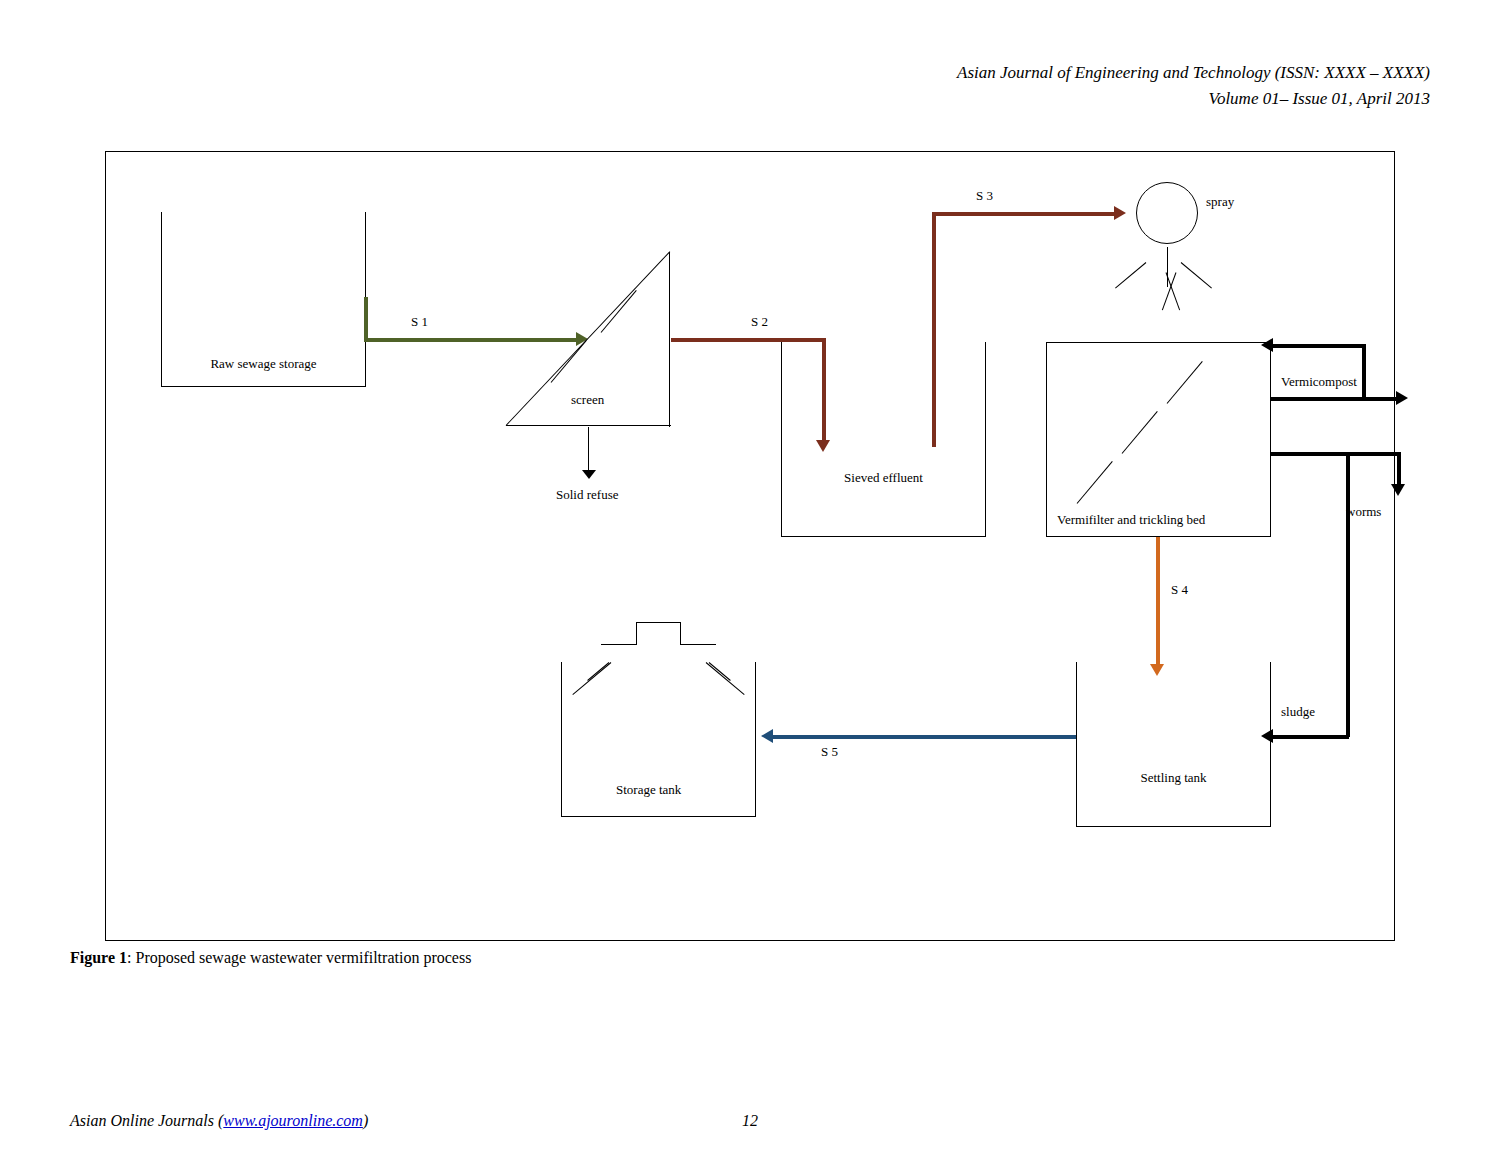Asian Journal of Engineering and Technology (ISSN: XXXX – XXXX)
Volume 01– Issue 01, April 2013
Raw sewage storage
S 1
screen
Solid refuse
S 2
Sieved effluent
S 3
spray
Vermifilter and trickling bed
Vermicompost
worms
S 4
Settling tank
sludge
S 5
Storage tank
Figure 1: Proposed sewage wastewater vermifiltration process
Asian Online Journals (www.ajouronline.com) 12